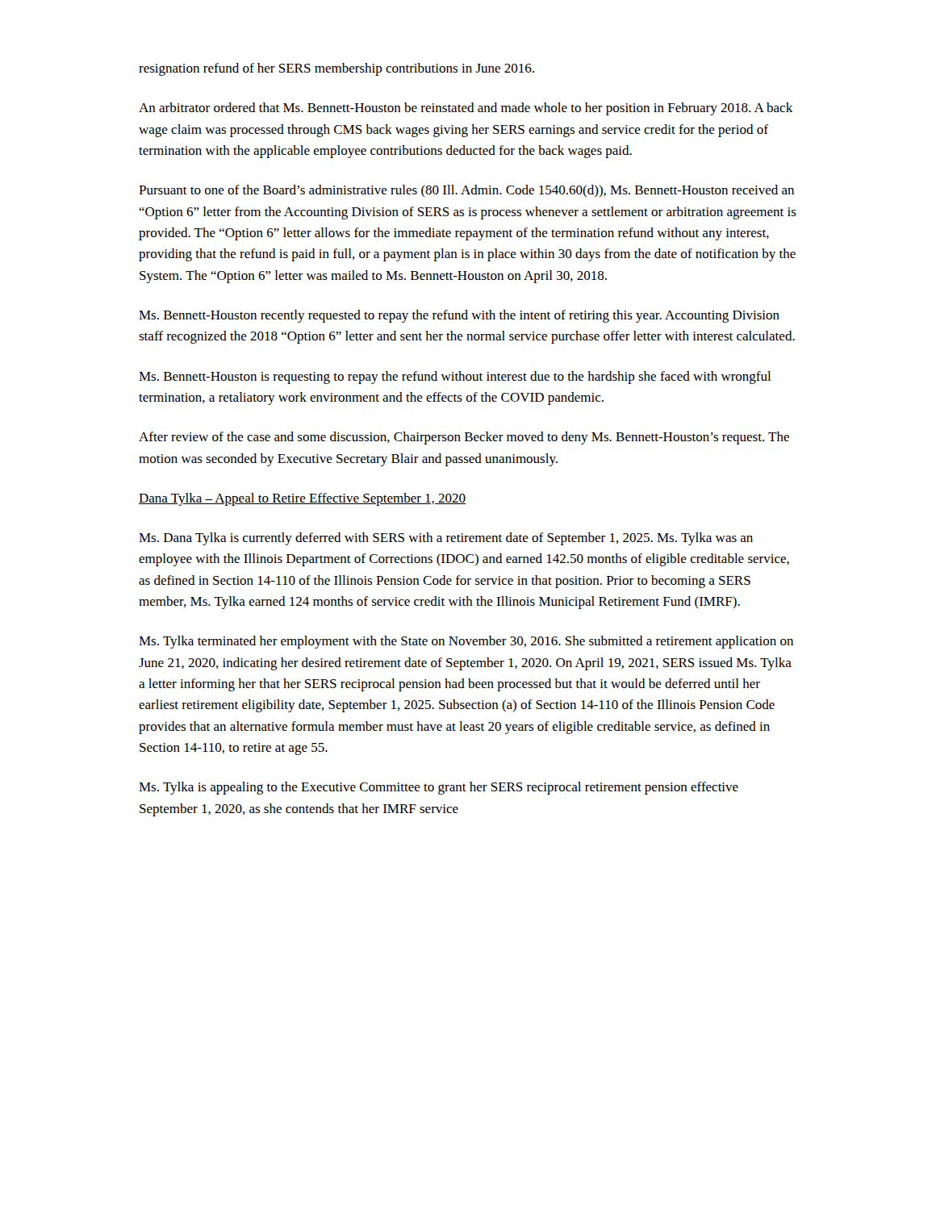resignation refund of her SERS membership contributions in June 2016.
An arbitrator ordered that Ms. Bennett-Houston be reinstated and made whole to her position in February 2018. A back wage claim was processed through CMS back wages giving her SERS earnings and service credit for the period of termination with the applicable employee contributions deducted for the back wages paid.
Pursuant to one of the Board’s administrative rules (80 Ill. Admin. Code 1540.60(d)), Ms. Bennett-Houston received an “Option 6” letter from the Accounting Division of SERS as is process whenever a settlement or arbitration agreement is provided. The “Option 6” letter allows for the immediate repayment of the termination refund without any interest, providing that the refund is paid in full, or a payment plan is in place within 30 days from the date of notification by the System. The “Option 6” letter was mailed to Ms. Bennett-Houston on April 30, 2018.
Ms. Bennett-Houston recently requested to repay the refund with the intent of retiring this year. Accounting Division staff recognized the 2018 “Option 6” letter and sent her the normal service purchase offer letter with interest calculated.
Ms. Bennett-Houston is requesting to repay the refund without interest due to the hardship she faced with wrongful termination, a retaliatory work environment and the effects of the COVID pandemic.
After review of the case and some discussion, Chairperson Becker moved to deny Ms. Bennett-Houston’s request. The motion was seconded by Executive Secretary Blair and passed unanimously.
Dana Tylka – Appeal to Retire Effective September 1, 2020
Ms. Dana Tylka is currently deferred with SERS with a retirement date of September 1, 2025. Ms. Tylka was an employee with the Illinois Department of Corrections (IDOC) and earned 142.50 months of eligible creditable service, as defined in Section 14-110 of the Illinois Pension Code for service in that position. Prior to becoming a SERS member, Ms. Tylka earned 124 months of service credit with the Illinois Municipal Retirement Fund (IMRF).
Ms. Tylka terminated her employment with the State on November 30, 2016. She submitted a retirement application on June 21, 2020, indicating her desired retirement date of September 1, 2020. On April 19, 2021, SERS issued Ms. Tylka a letter informing her that her SERS reciprocal pension had been processed but that it would be deferred until her earliest retirement eligibility date, September 1, 2025. Subsection (a) of Section 14-110 of the Illinois Pension Code provides that an alternative formula member must have at least 20 years of eligible creditable service, as defined in Section 14-110, to retire at age 55.
Ms. Tylka is appealing to the Executive Committee to grant her SERS reciprocal retirement pension effective September 1, 2020, as she contends that her IMRF service